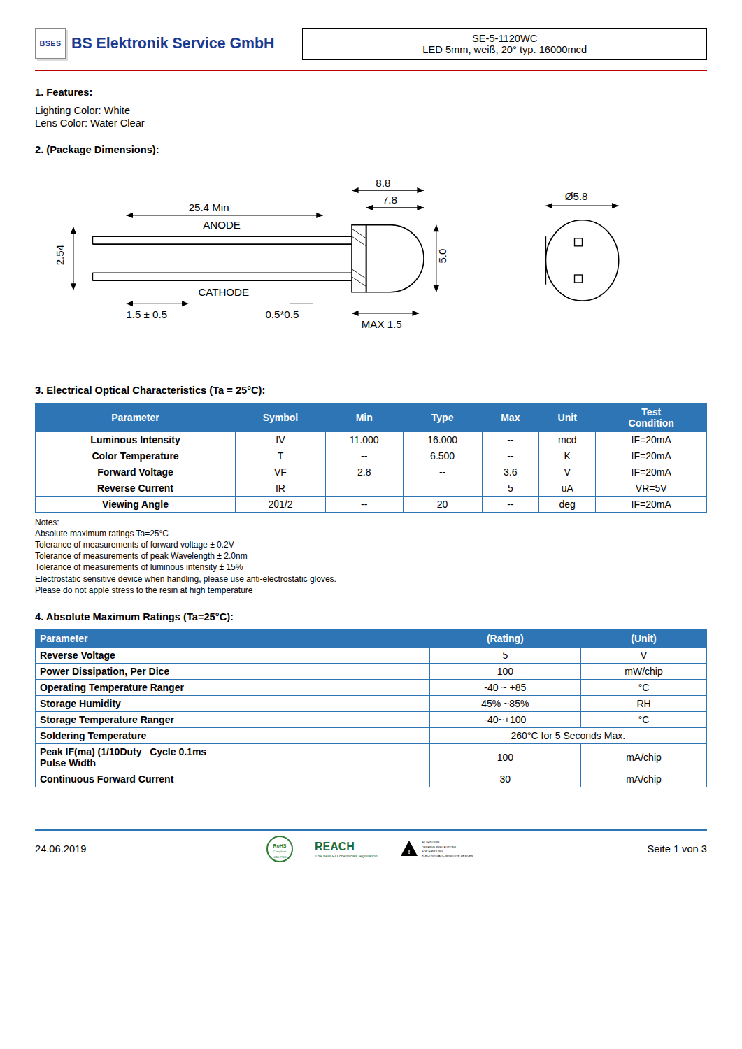BSES
BS Elektronik Service GmbH
SE-5-1120WC
LED 5mm, weiß, 20° typ. 16000mcd
1. Features:
Lighting Color: White
Lens Color: Water Clear
2. (Package Dimensions):
2.54 25.4 Min ANODE CATHODE 1.5 ± 0.5 0.5*0.5 8.8 7.8 5.0 MAX 1.5 Ø5.8
3. Electrical Optical Characteristics (Ta = 25°C):
| Parameter | Symbol | Min | Type | Max | Unit | Test Condition |
| --- | --- | --- | --- | --- | --- | --- |
| Luminous Intensity | IV | 11.000 | 16.000 | -- | mcd | IF=20mA |
| Color Temperature | T | -- | 6.500 | -- | K | IF=20mA |
| Forward Voltage | VF | 2.8 | -- | 3.6 | V | IF=20mA |
| Reverse Current | IR | | | 5 | uA | VR=5V |
| Viewing Angle | 2θ1/2 | -- | 20 | -- | deg | IF=20mA |
Notes:
Absolute maximum ratings Ta=25°C
Tolerance of measurements of forward voltage ± 0.2V
Tolerance of measurements of peak Wavelength ± 2.0nm
Tolerance of measurements of luminous intensity ± 15%
Electrostatic sensitive device when handling, please use anti-electrostatic gloves.
Please do not apple stress to the resin at high temperature
4. Absolute Maximum Ratings (Ta=25°C):
| Parameter | (Rating) | (Unit) |
| --- | --- | --- |
| Reverse Voltage | 5 | V |
| Power Dissipation, Per Dice | 100 | mW/chip |
| Operating Temperature Ranger | -40 ~ +85 | °C |
| Storage Humidity | 45% ~85% | RH |
| Storage Temperature Ranger | -40~+100 | °C |
| Soldering Temperature | 260°C for 5 Seconds Max. |
| Peak IF(ma) (1/10Duty Cycle 0.1ms Pulse Width | 100 | mA/chip |
| Continuous Forward Current | 30 | mA/chip |
24.06.2019
RoHS Compliant LEAD FREE REACH The new EU chemicals legislation ! ATTENTION OBSERVE PRECAUTIONS FOR HANDLING ELECTROSTATIC SENSITIVE DEVICES
Seite 1 von 3